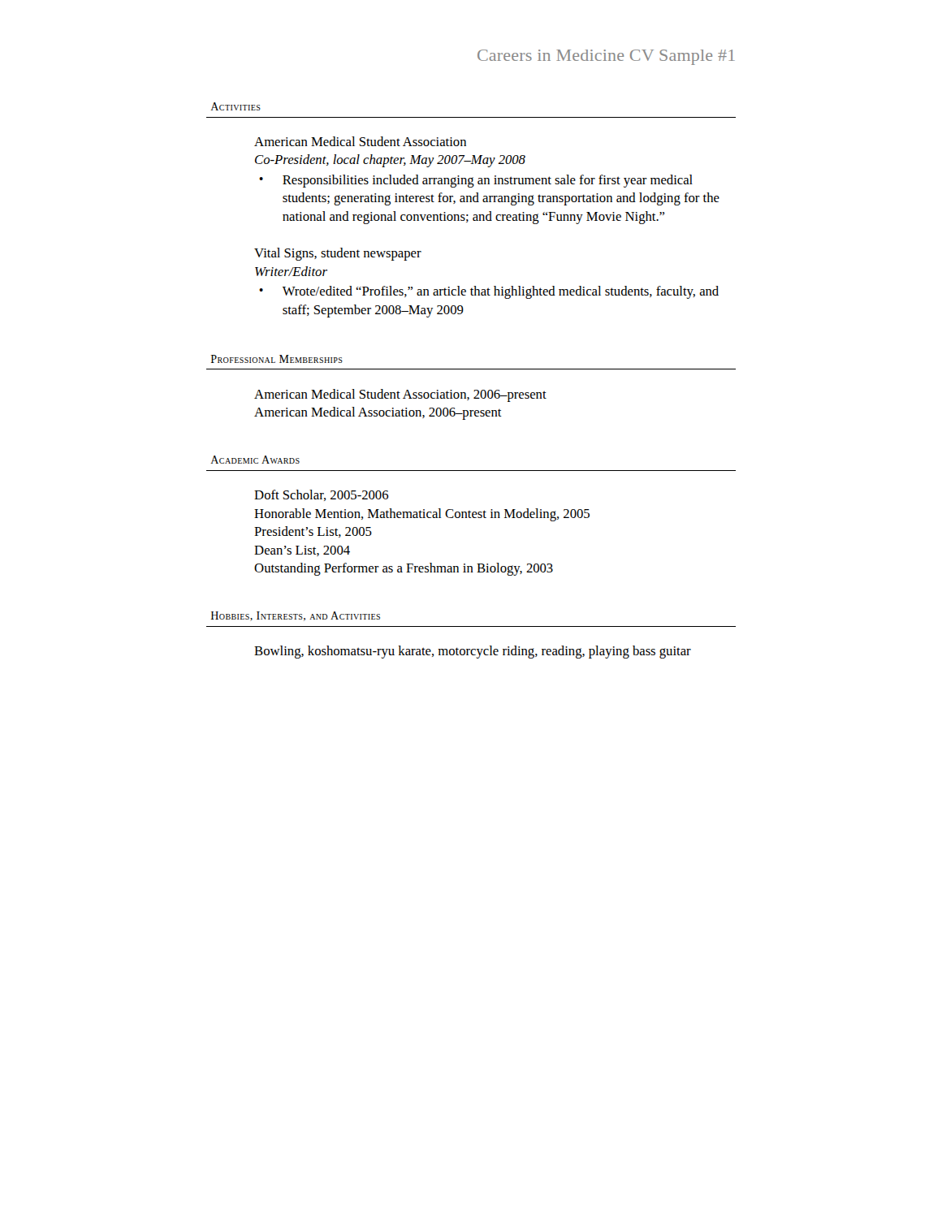Careers in Medicine CV Sample #1
Activities
American Medical Student Association
Co-President, local chapter, May 2007–May 2008
Responsibilities included arranging an instrument sale for first year medical students; generating interest for, and arranging transportation and lodging for the national and regional conventions; and creating “Funny Movie Night.”
Vital Signs, student newspaper
Writer/Editor
Wrote/edited “Profiles,” an article that highlighted medical students, faculty, and staff; September 2008–May 2009
Professional Memberships
American Medical Student Association, 2006–present
American Medical Association, 2006–present
Academic Awards
Doft Scholar, 2005-2006
Honorable Mention, Mathematical Contest in Modeling, 2005
President’s List, 2005
Dean’s List, 2004
Outstanding Performer as a Freshman in Biology, 2003
Hobbies, Interests, and Activities
Bowling, koshomatsu-ryu karate, motorcycle riding, reading, playing bass guitar